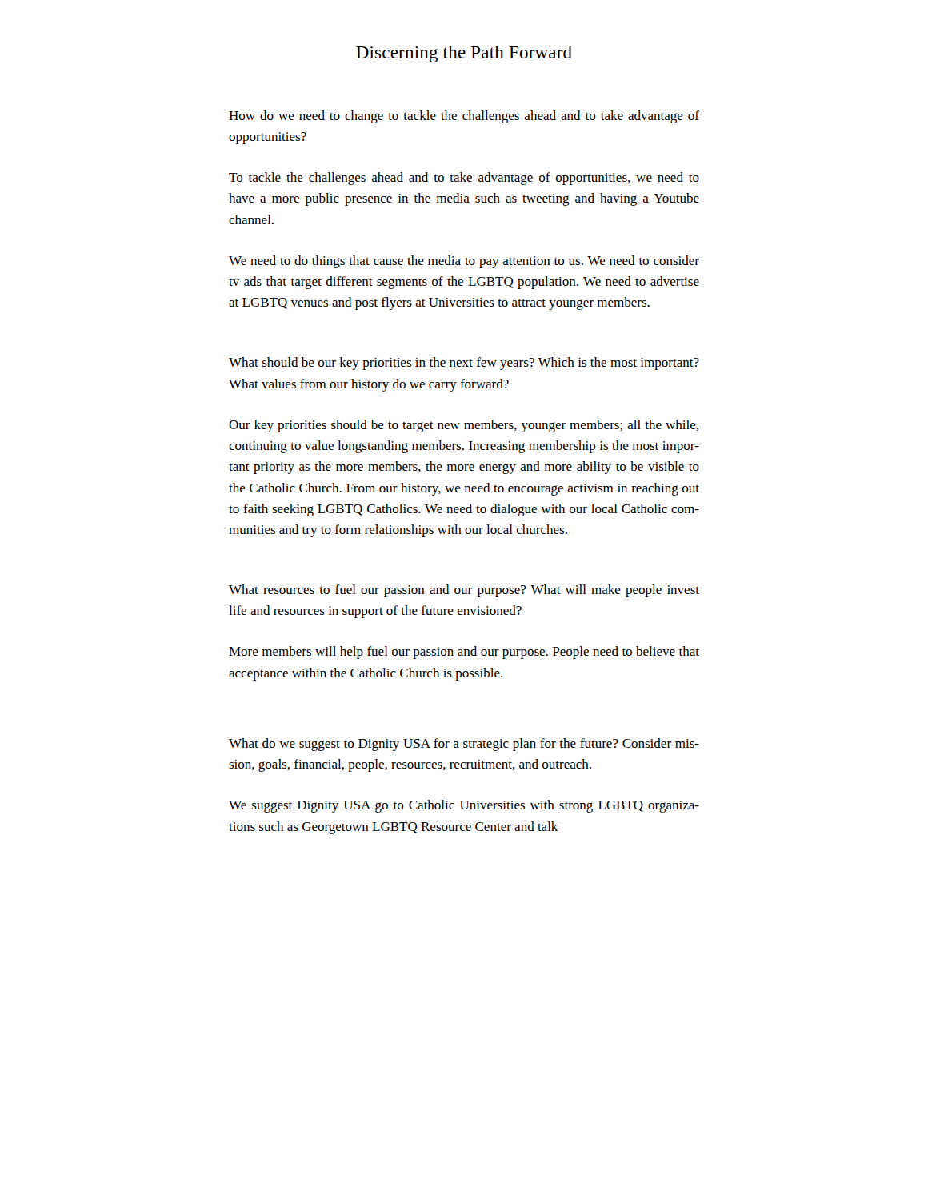Discerning the Path Forward
How do we need to change to tackle the challenges ahead and to take advantage of opportunities?
To tackle the challenges ahead and to take advantage of opportunities, we need to have a more public presence in the media such as tweeting and having a Youtube channel.
We need to do things that cause the media to pay attention to us. We need to consider tv ads that target different segments of the LGBTQ population. We need to advertise at LGBTQ venues and post flyers at Universities to attract younger members.
What should be our key priorities in the next few years? Which is the most important? What values from our history do we carry forward?
Our key priorities should be to target new members, younger members; all the while, continuing to value longstanding members. Increasing membership is the most important priority as the more members, the more energy and more ability to be visible to the Catholic Church. From our history, we need to encourage activism in reaching out to faith seeking LGBTQ Catholics. We need to dialogue with our local Catholic communities and try to form relationships with our local churches.
What resources to fuel our passion and our purpose? What will make people invest life and resources in support of the future envisioned?
More members will help fuel our passion and our purpose. People need to believe that acceptance within the Catholic Church is possible.
What do we suggest to Dignity USA for a strategic plan for the future? Consider mission, goals, financial, people, resources, recruitment, and outreach.
We suggest Dignity USA go to Catholic Universities with strong LGBTQ organizations such as Georgetown LGBTQ Resource Center and talk